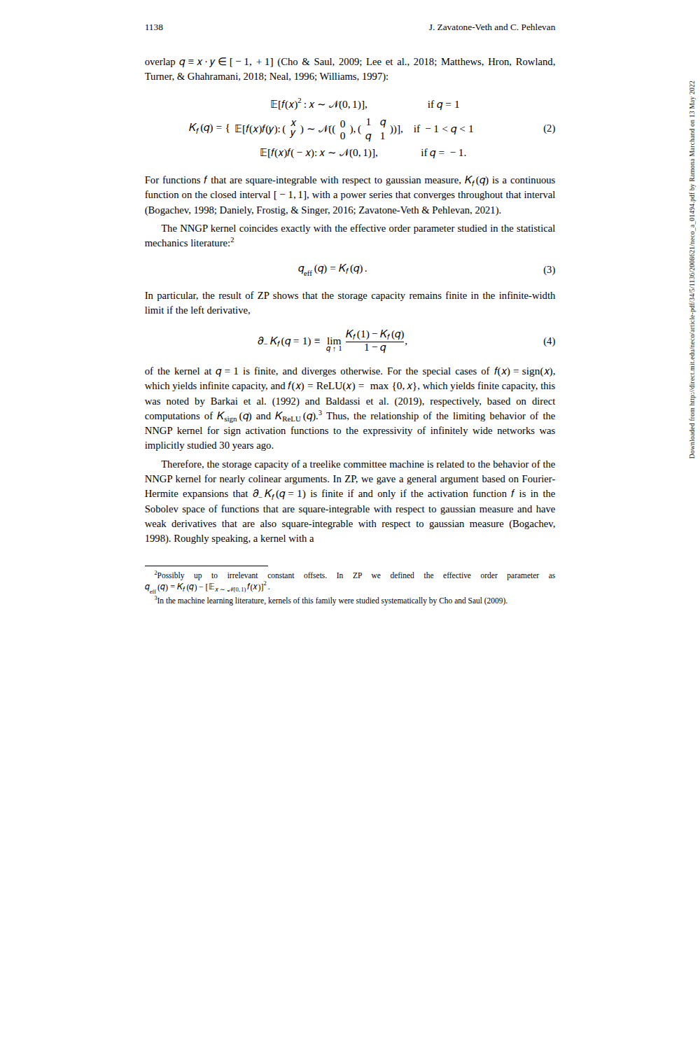Downloaded from http://direct.mit.edu/neco/article-pdf/34/5/1136/2008621/neco_a_01494.pdf by Ramona Marchand on 13 May 2022
1138 J. Zavatone-Veth and C. Pehlevan
overlap q≡x·y∈[−1,+1] (Cho & Saul, 2009; Lee et al., 2018; Matthews, Hron, Rowland, Turner, & Ghahramani, 2018; Neal, 1996; Williams, 1997):
Kf (q) = { 𝔼 [ f(x)2 : x∼𝒩(0,1) ] , if q=1 𝔼 [ f(x) f(y) : (xy) ∼ 𝒩 ( (00) , (1qq1) ) ] , if −1<q<1 𝔼 [ f(x) f(−x) : x∼𝒩(0,1) ] , if q=−1.
(2)
For functions f that are square-integrable with respect to gaussian measure, Kf(q) is a continuous function on the closed interval [−1,1], with a power series that converges throughout that interval (Bogachev, 1998; Daniely, Frostig, & Singer, 2016; Zavatone-Veth & Pehlevan, 2021).
The NNGP kernel coincides exactly with the effective order parameter studied in the statistical mechanics literature:2
qeff (q) = Kf(q).
(3)
In particular, the result of ZP shows that the storage capacity remains finite in the infinite-width limit if the left derivative,
∂− Kf (q=1) ≡ lim q↑1 Kf(1)−Kf(q) 1−q ,
(4)
of the kernel at q=1 is finite, and diverges otherwise. For the special cases of f(x)=sign(x), which yields infinite capacity, and f(x)=ReLU(x)=max{0,x}, which yields finite capacity, this was noted by Barkai et al. (1992) and Baldassi et al. (2019), respectively, based on direct computations of Ksign(q) and KReLU(q).3 Thus, the relationship of the limiting behavior of the NNGP kernel for sign activation functions to the expressivity of infinitely wide networks was implicitly studied 30 years ago.
Therefore, the storage capacity of a treelike committee machine is related to the behavior of the NNGP kernel for nearly colinear arguments. In ZP, we gave a general argument based on Fourier-Hermite expansions that ∂−Kf(q=1) is finite if and only if the activation function f is in the Sobolev space of functions that are square-integrable with respect to gaussian measure and have weak derivatives that are also square-integrable with respect to gaussian measure (Bogachev, 1998). Roughly speaking, a kernel with a
2Possibly up to irrelevant constant offsets. In ZP we defined the effective order parameter as qeff(q)=Kf(q)−[𝔼x∼𝒩(0,1)f(x)]2.
3In the machine learning literature, kernels of this family were studied systematically by Cho and Saul (2009).